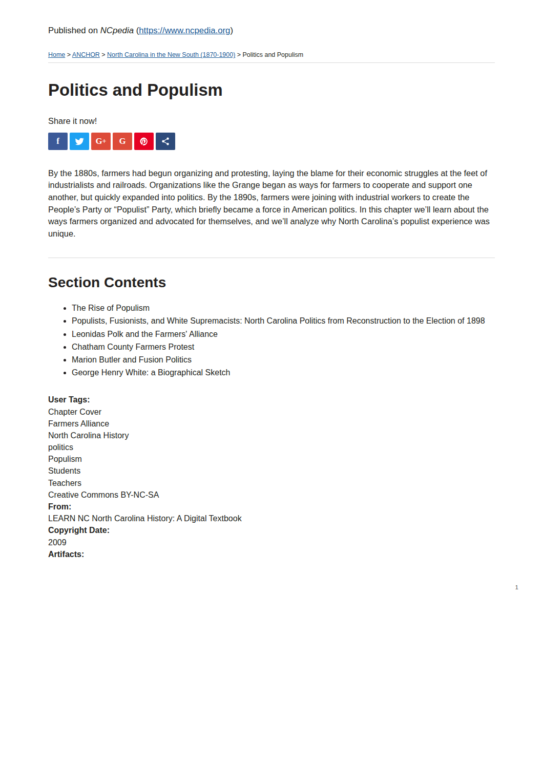Published on NCpedia (https://www.ncpedia.org)
Home > ANCHOR > North Carolina in the New South (1870-1900) > Politics and Populism
Politics and Populism
Share it now!
f G+ G
By the 1880s, farmers had begun organizing and protesting, laying the blame for their economic struggles at the feet of industrialists and railroads. Organizations like the Grange began as ways for farmers to cooperate and support one another, but quickly expanded into politics. By the 1890s, farmers were joining with industrial workers to create the People’s Party or “Populist” Party, which briefly became a force in American politics. In this chapter we’ll learn about the ways farmers organized and advocated for themselves, and we’ll analyze why North Carolina’s populist experience was unique.
Section Contents
The Rise of Populism
Populists, Fusionists, and White Supremacists: North Carolina Politics from Reconstruction to the Election of 1898
Leonidas Polk and the Farmers' Alliance
Chatham County Farmers Protest
Marion Butler and Fusion Politics
George Henry White: a Biographical Sketch
User Tags:
Chapter Cover
Farmers Alliance
North Carolina History
politics
Populism
Students
Teachers
Creative Commons BY-NC-SA
From:
LEARN NC North Carolina History: A Digital Textbook
Copyright Date:
2009
Artifacts:
1